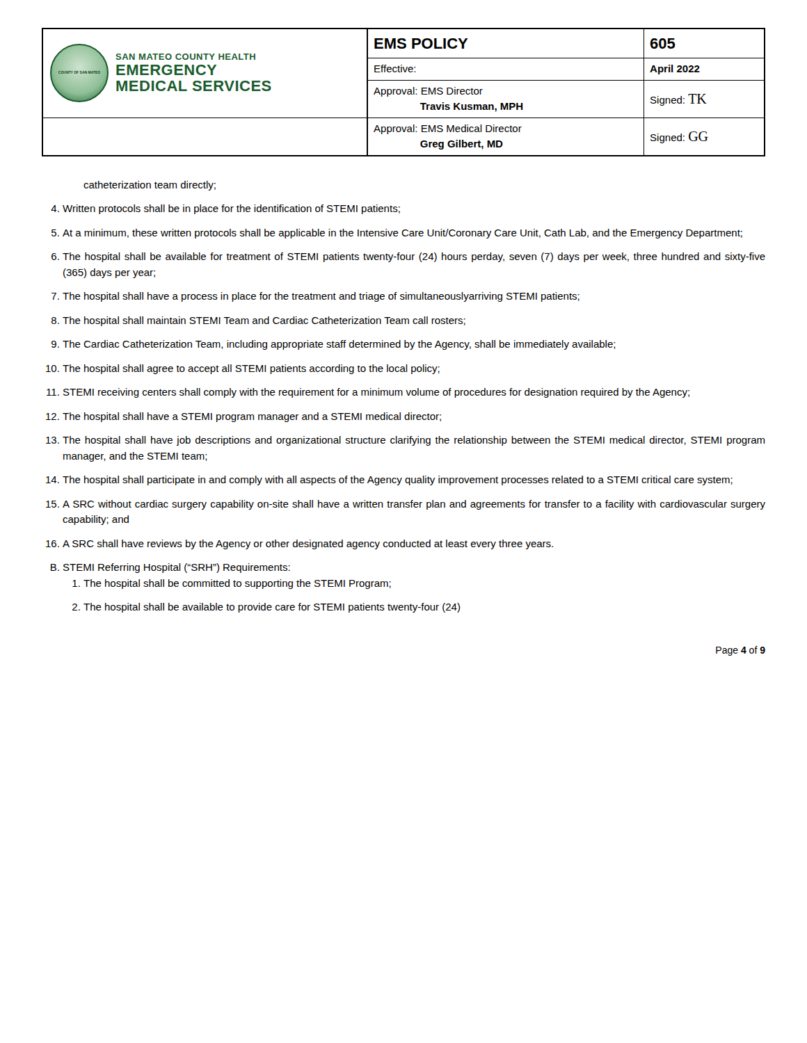| SAN MATEO COUNTY HEALTH EMERGENCY MEDICAL SERVICES | EMS POLICY | 605 |
| Effective: | April 2022 |
| Approval: EMS Director Travis Kusman, MPH | Signed: TK |
| | Approval: EMS Medical Director Greg Gilbert, MD | Signed: GG |
catheterization team directly;
Written protocols shall be in place for the identification of STEMI patients;
At a minimum, these written protocols shall be applicable in the Intensive Care Unit/Coronary Care Unit, Cath Lab, and the Emergency Department;
The hospital shall be available for treatment of STEMI patients twenty-four (24) hours perday, seven (7) days per week, three hundred and sixty-five (365) days per year;
The hospital shall have a process in place for the treatment and triage of simultaneouslyarriving STEMI patients;
The hospital shall maintain STEMI Team and Cardiac Catheterization Team call rosters;
The Cardiac Catheterization Team, including appropriate staff determined by the Agency, shall be immediately available;
The hospital shall agree to accept all STEMI patients according to the local policy;
STEMI receiving centers shall comply with the requirement for a minimum volume of procedures for designation required by the Agency;
The hospital shall have a STEMI program manager and a STEMI medical director;
The hospital shall have job descriptions and organizational structure clarifying the relationship between the STEMI medical director, STEMI program manager, and the STEMI team;
The hospital shall participate in and comply with all aspects of the Agency quality improvement processes related to a STEMI critical care system;
A SRC without cardiac surgery capability on-site shall have a written transfer plan and agreements for transfer to a facility with cardiovascular surgery capability; and
A SRC shall have reviews by the Agency or other designated agency conducted at least every three years.
STEMI Referring Hospital (“SRH”) Requirements:
The hospital shall be committed to supporting the STEMI Program;
The hospital shall be available to provide care for STEMI patients twenty-four (24)
Page 4 of 9